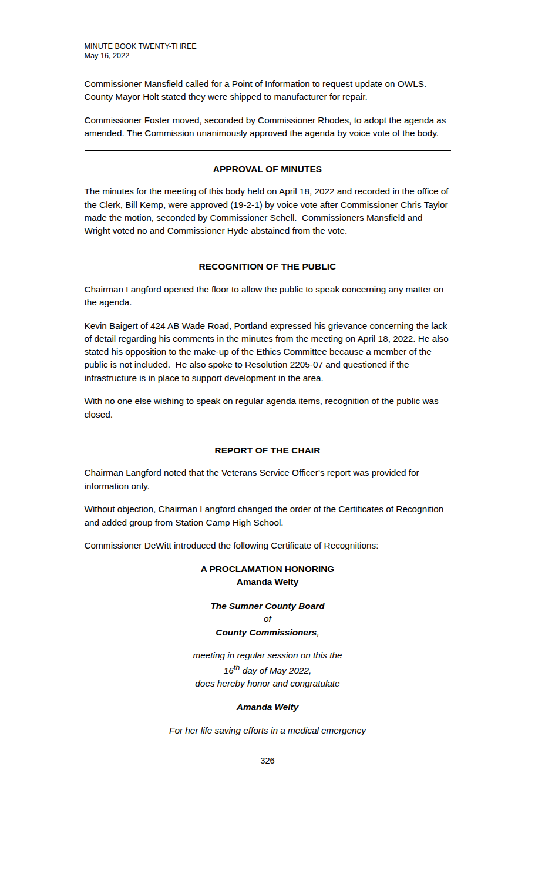MINUTE BOOK TWENTY-THREE
May 16, 2022
Commissioner Mansfield called for a Point of Information to request update on OWLS. County Mayor Holt stated they were shipped to manufacturer for repair.
Commissioner Foster moved, seconded by Commissioner Rhodes, to adopt the agenda as amended. The Commission unanimously approved the agenda by voice vote of the body.
APPROVAL OF MINUTES
The minutes for the meeting of this body held on April 18, 2022 and recorded in the office of the Clerk, Bill Kemp, were approved (19-2-1) by voice vote after Commissioner Chris Taylor made the motion, seconded by Commissioner Schell. Commissioners Mansfield and Wright voted no and Commissioner Hyde abstained from the vote.
RECOGNITION OF THE PUBLIC
Chairman Langford opened the floor to allow the public to speak concerning any matter on the agenda.
Kevin Baigert of 424 AB Wade Road, Portland expressed his grievance concerning the lack of detail regarding his comments in the minutes from the meeting on April 18, 2022. He also stated his opposition to the make-up of the Ethics Committee because a member of the public is not included. He also spoke to Resolution 2205-07 and questioned if the infrastructure is in place to support development in the area.
With no one else wishing to speak on regular agenda items, recognition of the public was closed.
REPORT OF THE CHAIR
Chairman Langford noted that the Veterans Service Officer's report was provided for information only.
Without objection, Chairman Langford changed the order of the Certificates of Recognition and added group from Station Camp High School.
Commissioner DeWitt introduced the following Certificate of Recognitions:
A PROCLAMATION HONORING
Amanda Welty
The Sumner County Board
of
County Commissioners,
meeting in regular session on this the
16th day of May 2022,
does hereby honor and congratulate
Amanda Welty
For her life saving efforts in a medical emergency
326